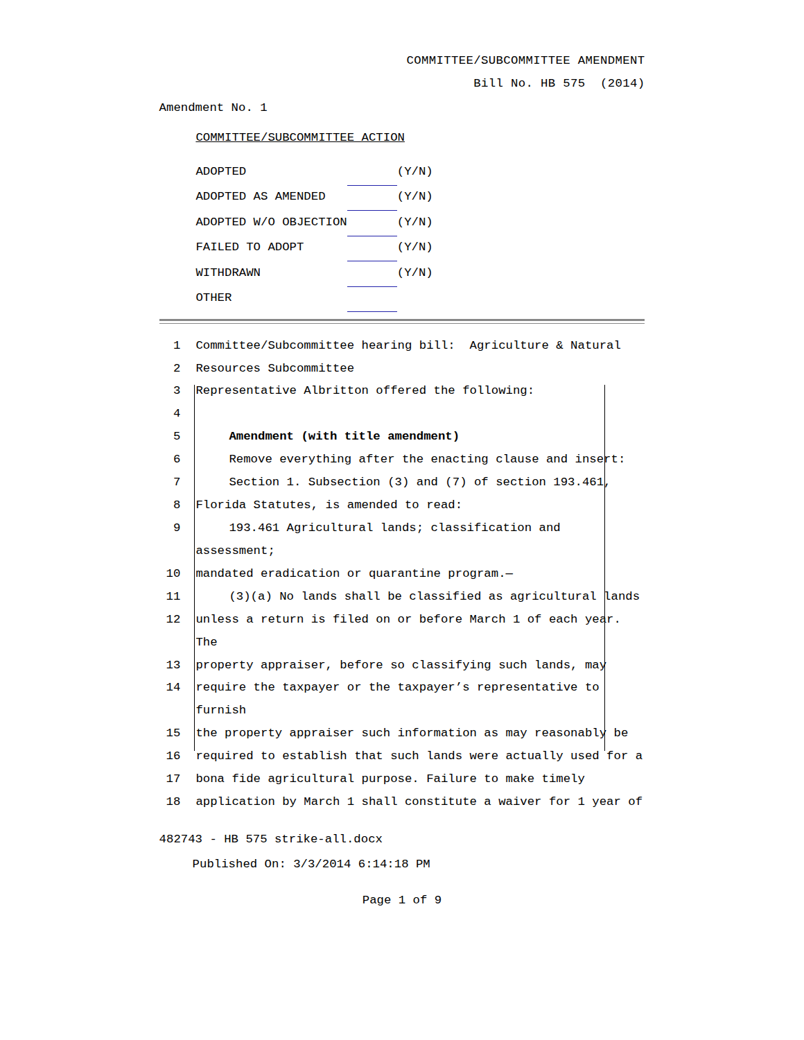COMMITTEE/SUBCOMMITTEE AMENDMENT
Bill No. HB 575 (2014)
Amendment No. 1
COMMITTEE/SUBCOMMITTEE ACTION
| ADOPTED | | (Y/N) |
| ADOPTED AS AMENDED | | (Y/N) |
| ADOPTED W/O OBJECTION | | (Y/N) |
| FAILED TO ADOPT | | (Y/N) |
| WITHDRAWN | | (Y/N) |
| OTHER | | |
Committee/Subcommittee hearing bill: Agriculture & Natural
Resources Subcommittee
Representative Albritton offered the following:
Amendment (with title amendment)
Remove everything after the enacting clause and insert:
Section 1. Subsection (3) and (7) of section 193.461,
Florida Statutes, is amended to read:
193.461 Agricultural lands; classification and assessment;
mandated eradication or quarantine program.—
(3)(a) No lands shall be classified as agricultural lands
unless a return is filed on or before March 1 of each year. The
property appraiser, before so classifying such lands, may
require the taxpayer or the taxpayer’s representative to furnish
the property appraiser such information as may reasonably be
required to establish that such lands were actually used for a
bona fide agricultural purpose. Failure to make timely
application by March 1 shall constitute a waiver for 1 year of
482743 - HB 575 strike-all.docx
Published On: 3/3/2014 6:14:18 PM
Page 1 of 9